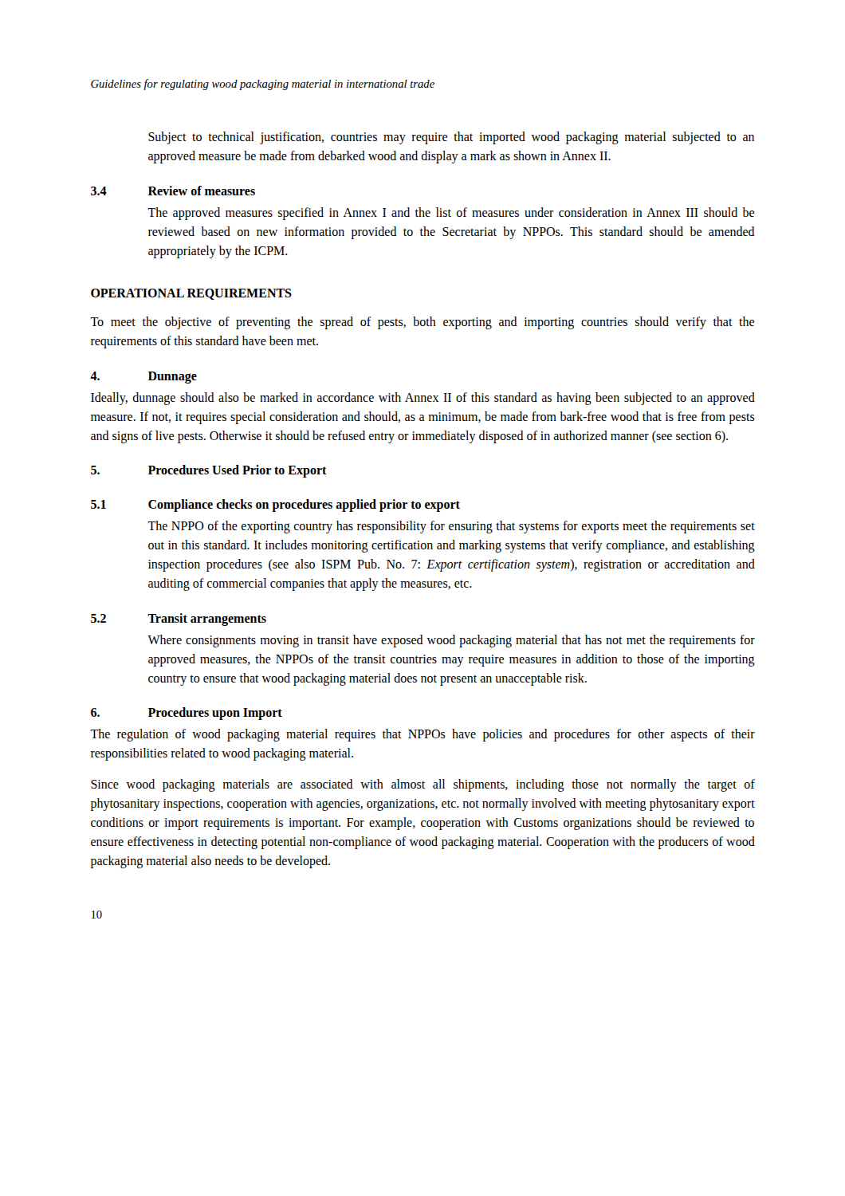Guidelines for regulating wood packaging material in international trade
Subject to technical justification, countries may require that imported wood packaging material subjected to an approved measure be made from debarked wood and display a mark as shown in Annex II.
3.4 Review of measures
The approved measures specified in Annex I and the list of measures under consideration in Annex III should be reviewed based on new information provided to the Secretariat by NPPOs. This standard should be amended appropriately by the ICPM.
Operational Requirements
To meet the objective of preventing the spread of pests, both exporting and importing countries should verify that the requirements of this standard have been met.
4. Dunnage
Ideally, dunnage should also be marked in accordance with Annex II of this standard as having been subjected to an approved measure. If not, it requires special consideration and should, as a minimum, be made from bark-free wood that is free from pests and signs of live pests. Otherwise it should be refused entry or immediately disposed of in authorized manner (see section 6).
5. Procedures Used Prior to Export
5.1 Compliance checks on procedures applied prior to export
The NPPO of the exporting country has responsibility for ensuring that systems for exports meet the requirements set out in this standard. It includes monitoring certification and marking systems that verify compliance, and establishing inspection procedures (see also ISPM Pub. No. 7: Export certification system), registration or accreditation and auditing of commercial companies that apply the measures, etc.
5.2 Transit arrangements
Where consignments moving in transit have exposed wood packaging material that has not met the requirements for approved measures, the NPPOs of the transit countries may require measures in addition to those of the importing country to ensure that wood packaging material does not present an unacceptable risk.
6. Procedures upon Import
The regulation of wood packaging material requires that NPPOs have policies and procedures for other aspects of their responsibilities related to wood packaging material.
Since wood packaging materials are associated with almost all shipments, including those not normally the target of phytosanitary inspections, cooperation with agencies, organizations, etc. not normally involved with meeting phytosanitary export conditions or import requirements is important. For example, cooperation with Customs organizations should be reviewed to ensure effectiveness in detecting potential non-compliance of wood packaging material. Cooperation with the producers of wood packaging material also needs to be developed.
10